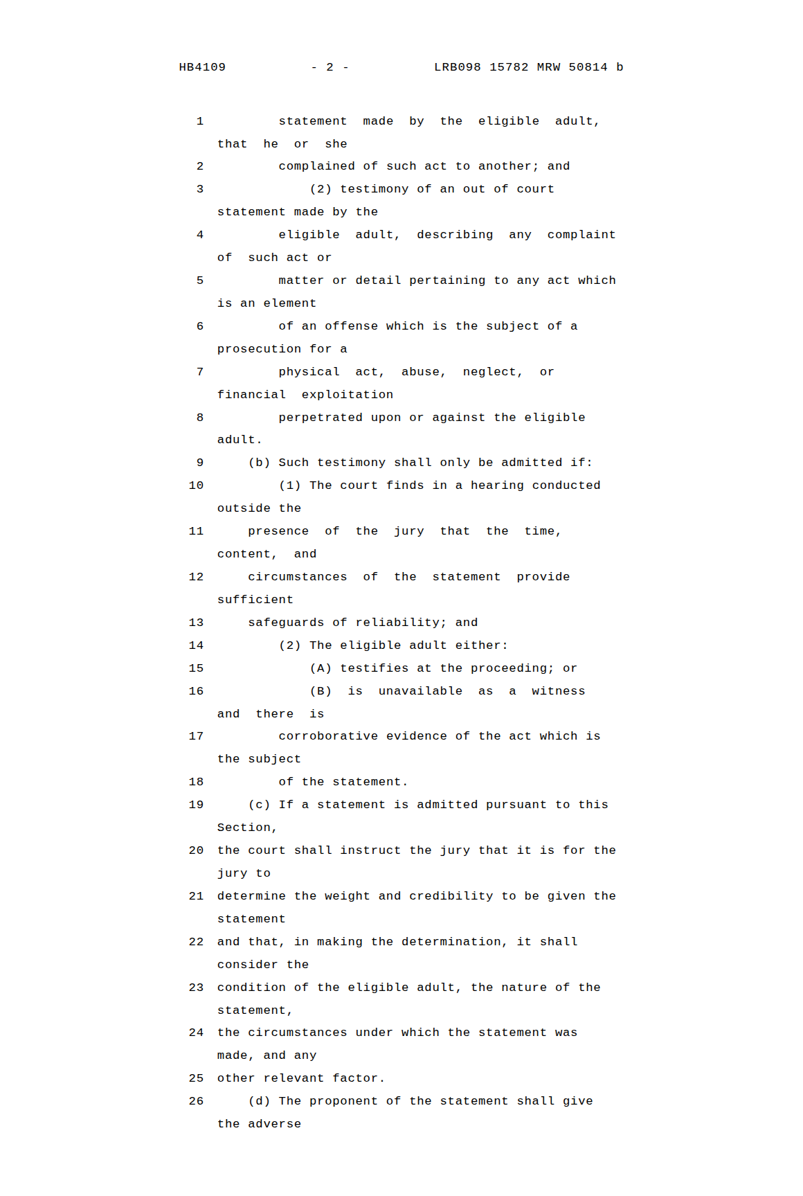HB4109 - 2 - LRB098 15782 MRW 50814 b
statement made by the eligible adult, that he or she
complained of such act to another; and
(2) testimony of an out of court statement made by the
eligible adult, describing any complaint of such act or
matter or detail pertaining to any act which is an element
of an offense which is the subject of a prosecution for a
physical act, abuse, neglect, or financial exploitation
perpetrated upon or against the eligible adult.
(b) Such testimony shall only be admitted if:
(1) The court finds in a hearing conducted outside the
presence of the jury that the time, content, and
circumstances of the statement provide sufficient
safeguards of reliability; and
(2) The eligible adult either:
(A) testifies at the proceeding; or
(B) is unavailable as a witness and there is
corroborative evidence of the act which is the subject
of the statement.
(c) If a statement is admitted pursuant to this Section,
the court shall instruct the jury that it is for the jury to
determine the weight and credibility to be given the statement
and that, in making the determination, it shall consider the
condition of the eligible adult, the nature of the statement,
the circumstances under which the statement was made, and any
other relevant factor.
(d) The proponent of the statement shall give the adverse